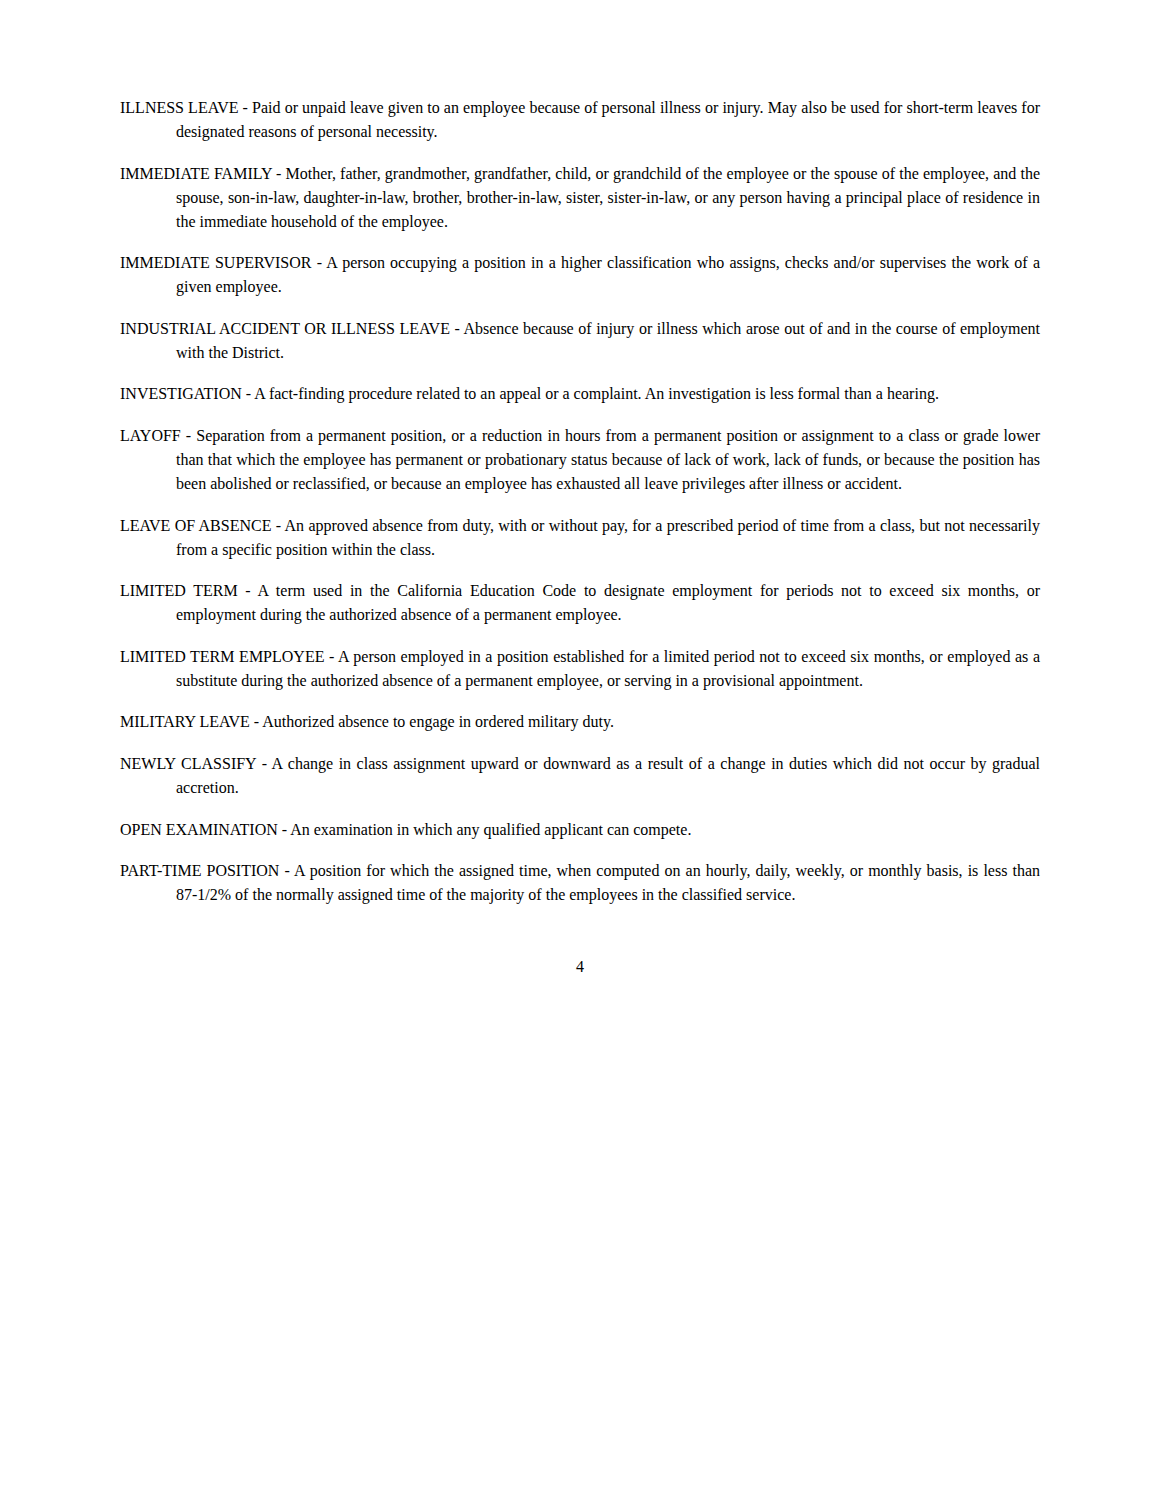Illness Leave - Paid or unpaid leave given to an employee because of personal illness or injury. May also be used for short-term leaves for designated reasons of personal necessity.
Immediate Family - Mother, father, grandmother, grandfather, child, or grandchild of the employee or the spouse of the employee, and the spouse, son-in-law, daughter-in-law, brother, brother-in-law, sister, sister-in-law, or any person having a principal place of residence in the immediate household of the employee.
Immediate Supervisor - A person occupying a position in a higher classification who assigns, checks and/or supervises the work of a given employee.
Industrial Accident or Illness Leave - Absence because of injury or illness which arose out of and in the course of employment with the District.
Investigation - A fact-finding procedure related to an appeal or a complaint. An investigation is less formal than a hearing.
Layoff - Separation from a permanent position, or a reduction in hours from a permanent position or assignment to a class or grade lower than that which the employee has permanent or probationary status because of lack of work, lack of funds, or because the position has been abolished or reclassified, or because an employee has exhausted all leave privileges after illness or accident.
Leave of Absence - An approved absence from duty, with or without pay, for a prescribed period of time from a class, but not necessarily from a specific position within the class.
Limited Term - A term used in the California Education Code to designate employment for periods not to exceed six months, or employment during the authorized absence of a permanent employee.
Limited Term Employee - A person employed in a position established for a limited period not to exceed six months, or employed as a substitute during the authorized absence of a permanent employee, or serving in a provisional appointment.
Military Leave - Authorized absence to engage in ordered military duty.
Newly Classify - A change in class assignment upward or downward as a result of a change in duties which did not occur by gradual accretion.
Open Examination - An examination in which any qualified applicant can compete.
Part-Time Position - A position for which the assigned time, when computed on an hourly, daily, weekly, or monthly basis, is less than 87-1/2% of the normally assigned time of the majority of the employees in the classified service.
4